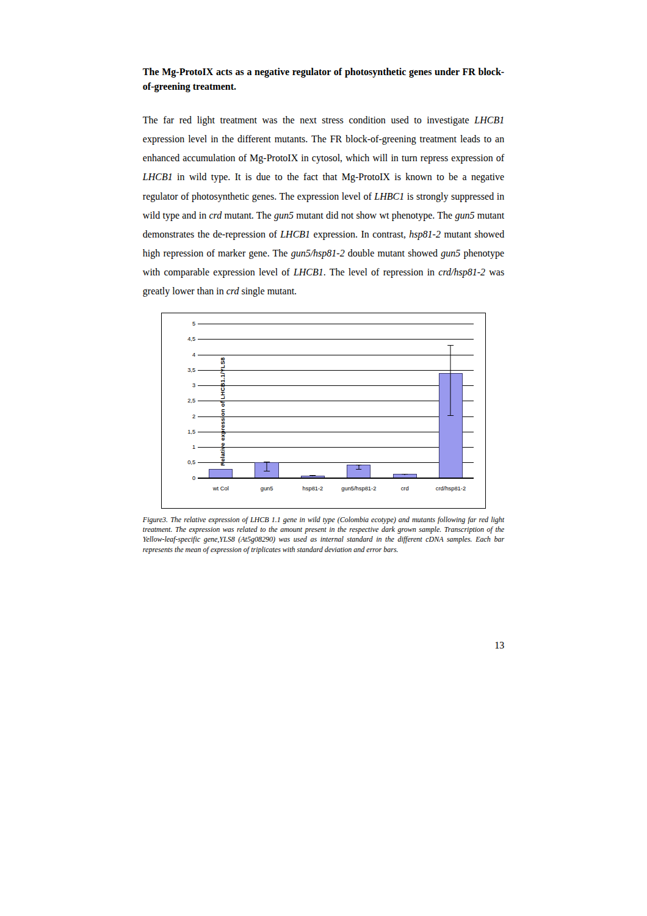The Mg-ProtoIX acts as a negative regulator of photosynthetic genes under FR block-of-greening treatment.
The far red light treatment was the next stress condition used to investigate LHCB1 expression level in the different mutants. The FR block-of-greening treatment leads to an enhanced accumulation of Mg-ProtoIX in cytosol, which will in turn repress expression of LHCB1 in wild type. It is due to the fact that Mg-ProtoIX is known to be a negative regulator of photosynthetic genes. The expression level of LHBC1 is strongly suppressed in wild type and in crd mutant. The gun5 mutant did not show wt phenotype. The gun5 mutant demonstrates the de-repression of LHCB1 expression. In contrast, hsp81-2 mutant showed high repression of marker gene. The gun5/hsp81-2 double mutant showed gun5 phenotype with comparable expression level of LHCB1. The level of repression in crd/hsp81-2 was greatly lower than in crd single mutant.
Relative expression of LHCB1.1/YLS8
5
4,5
4
3,5
3
2,5
2
1,5
1
0,5
0
wt Col
gun5
hsp81-2
gun5/hsp81-2
crd
crd/hsp81-2
Figure3. The relative expression of LHCB 1.1 gene in wild type (Colombia ecotype) and mutants following far red light treatment. The expression was related to the amount present in the respective dark grown sample. Transcription of the Yellow-leaf-specific gene,YLS8 (At5g08290) was used as internal standard in the different cDNA samples. Each bar represents the mean of expression of triplicates with standard deviation and error bars.
13